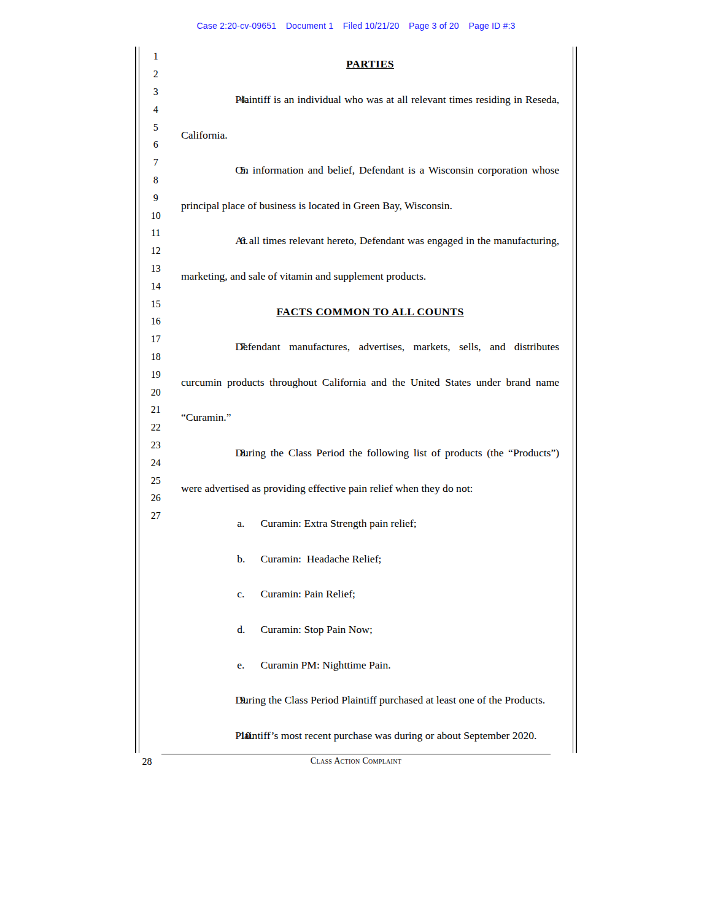Case 2:20-cv-09651 Document 1 Filed 10/21/20 Page 3 of 20 Page ID #:3
1
2
3
4
5
6
7
8
9
10
11
12
13
14
15
16
17
18
19
20
21
22
23
24
25
26
27
PARTIES
4. Plaintiff is an individual who was at all relevant times residing in Reseda, California.
5. On information and belief, Defendant is a Wisconsin corporation whose principal place of business is located in Green Bay, Wisconsin.
6. At all times relevant hereto, Defendant was engaged in the manufacturing, marketing, and sale of vitamin and supplement products.
FACTS COMMON TO ALL COUNTS
7. Defendant manufactures, advertises, markets, sells, and distributes curcumin products throughout California and the United States under brand name “Curamin.”
8. During the Class Period the following list of products (the “Products”) were advertised as providing effective pain relief when they do not:
a. Curamin: Extra Strength pain relief;
b. Curamin: Headache Relief;
c. Curamin: Pain Relief;
d. Curamin: Stop Pain Now;
e. Curamin PM: Nighttime Pain.
9. During the Class Period Plaintiff purchased at least one of the Products.
10. Plaintiff’s most recent purchase was during or about September 2020.
28
Class Action Complaint